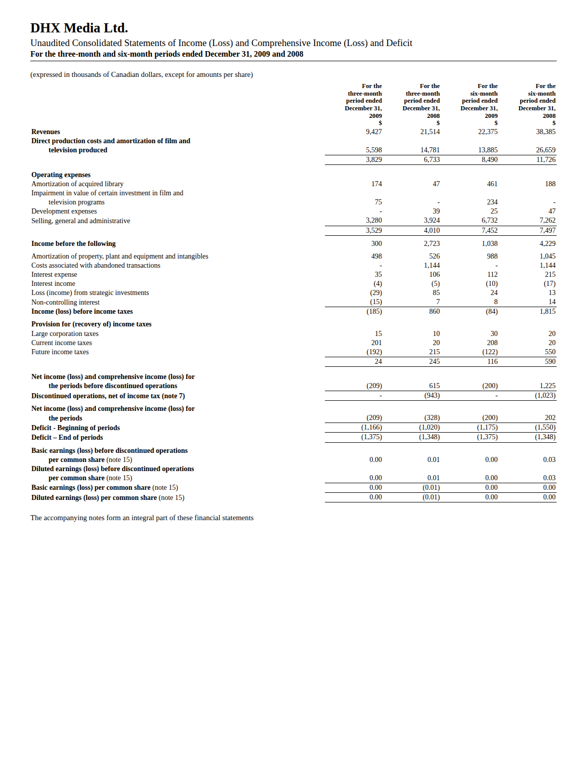DHX Media Ltd.
Unaudited Consolidated Statements of Income (Loss) and Comprehensive Income (Loss) and Deficit
For the three-month and six-month periods ended December 31, 2009 and 2008
(expressed in thousands of Canadian dollars, except for amounts per share)
| | For the three-month period ended December 31, 2009 $ | For the three-month period ended December 31, 2008 $ | For the six-month period ended December 31, 2009 $ | For the six-month period ended December 31, 2008 $ |
| --- | --- | --- | --- | --- |
| Revenues | 9,427 | 21,514 | 22,375 | 38,385 |
| Direct production costs and amortization of film and | | | | |
| television produced | 5,598 | 14,781 | 13,885 | 26,659 |
| | 3,829 | 6,733 | 8,490 | 11,726 |
| Operating expenses | | | | |
| Amortization of acquired library | 174 | 47 | 461 | 188 |
| Impairment in value of certain investment in film and | | | | |
| television programs | 75 | - | 234 | - |
| Development expenses | - | 39 | 25 | 47 |
| Selling, general and administrative | 3,280 | 3,924 | 6,732 | 7,262 |
| | 3,529 | 4,010 | 7,452 | 7,497 |
| Income before the following | 300 | 2,723 | 1,038 | 4,229 |
| Amortization of property, plant and equipment and intangibles | 498 | 526 | 988 | 1,045 |
| Costs associated with abandoned transactions | - | 1,144 | - | 1,144 |
| Interest expense | 35 | 106 | 112 | 215 |
| Interest income | (4) | (5) | (10) | (17) |
| Loss (income) from strategic investments | (29) | 85 | 24 | 13 |
| Non-controlling interest | (15) | 7 | 8 | 14 |
| Income (loss) before income taxes | (185) | 860 | (84) | 1,815 |
| Provision for (recovery of) income taxes | | | | |
| Large corporation taxes | 15 | 10 | 30 | 20 |
| Current income taxes | 201 | 20 | 208 | 20 |
| Future income taxes | (192) | 215 | (122) | 550 |
| | 24 | 245 | 116 | 590 |
| Net income (loss) and comprehensive income (loss) for | | | | |
| the periods before discontinued operations | (209) | 615 | (200) | 1,225 |
| Discontinued operations, net of income tax (note 7) | - | (943) | - | (1,023) |
| Net income (loss) and comprehensive income (loss) for | | | | |
| the periods | (209) | (328) | (200) | 202 |
| Deficit - Beginning of periods | (1,166) | (1,020) | (1,175) | (1,550) |
| Deficit – End of periods | (1,375) | (1,348) | (1,375) | (1,348) |
| Basic earnings (loss) before discontinued operations | | | | |
| per common share (note 15) | 0.00 | 0.01 | 0.00 | 0.03 |
| Diluted earnings (loss) before discontinued operations | | | | |
| per common share (note 15) | 0.00 | 0.01 | 0.00 | 0.03 |
| Basic earnings (loss) per common share (note 15) | 0.00 | (0.01) | 0.00 | 0.00 |
| Diluted earnings (loss) per common share (note 15) | 0.00 | (0.01) | 0.00 | 0.00 |
The accompanying notes form an integral part of these financial statements